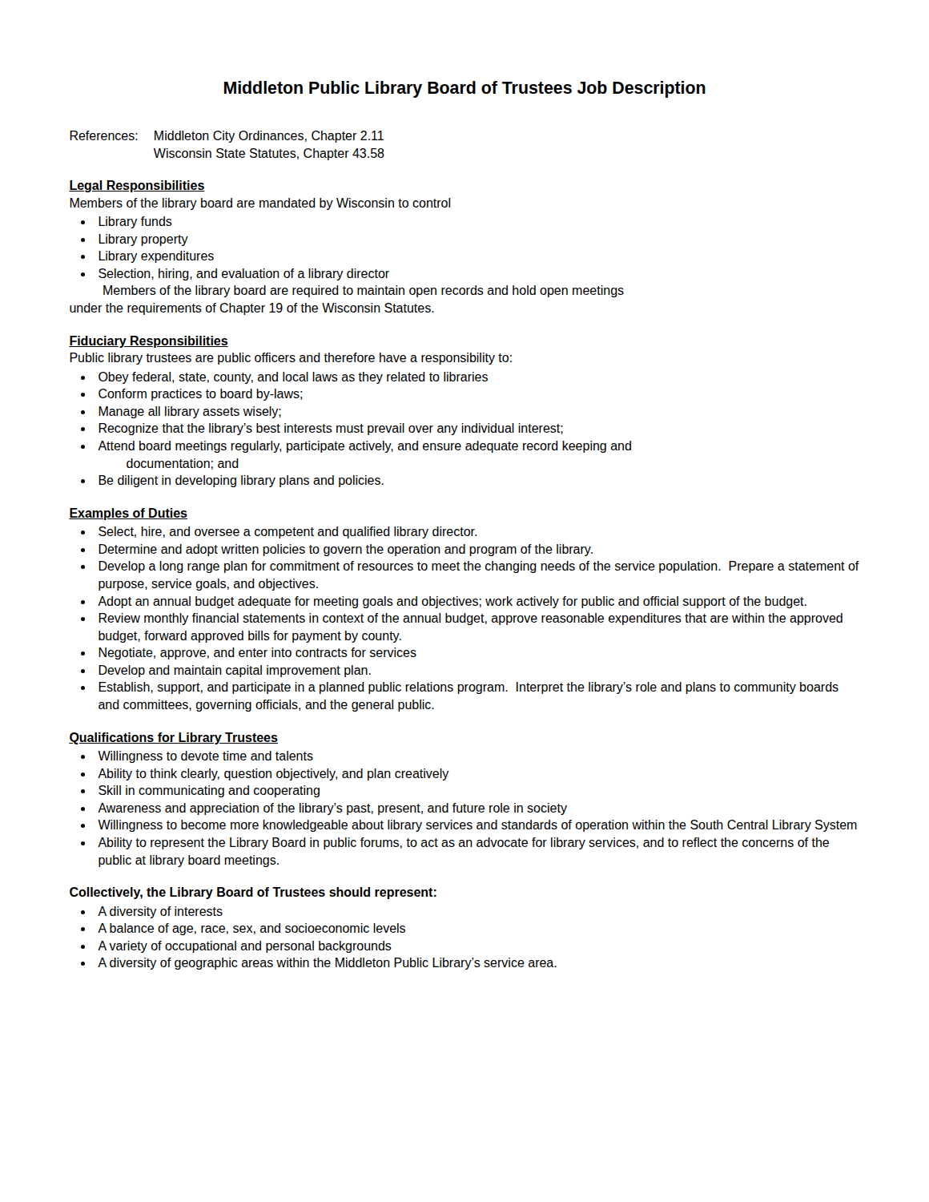Middleton Public Library Board of Trustees Job Description
| References: | Middleton City Ordinances, Chapter 2.11 |
| | Wisconsin State Statutes, Chapter 43.58 |
Legal Responsibilities
Members of the library board are mandated by Wisconsin to control
Library funds
Library property
Library expenditures
Selection, hiring, and evaluation of a library director
Members of the library board are required to maintain open records and hold open meetings
under the requirements of Chapter 19 of the Wisconsin Statutes.
Fiduciary Responsibilities
Public library trustees are public officers and therefore have a responsibility to:
Obey federal, state, county, and local laws as they related to libraries
Conform practices to board by-laws;
Manage all library assets wisely;
Recognize that the library’s best interests must prevail over any individual interest;
Attend board meetings regularly, participate actively, and ensure adequate record keeping and documentation; and
Be diligent in developing library plans and policies.
Examples of Duties
Select, hire, and oversee a competent and qualified library director.
Determine and adopt written policies to govern the operation and program of the library.
Develop a long range plan for commitment of resources to meet the changing needs of the service population. Prepare a statement of purpose, service goals, and objectives.
Adopt an annual budget adequate for meeting goals and objectives; work actively for public and official support of the budget.
Review monthly financial statements in context of the annual budget, approve reasonable expenditures that are within the approved budget, forward approved bills for payment by county.
Negotiate, approve, and enter into contracts for services
Develop and maintain capital improvement plan.
Establish, support, and participate in a planned public relations program. Interpret the library’s role and plans to community boards and committees, governing officials, and the general public.
Qualifications for Library Trustees
Willingness to devote time and talents
Ability to think clearly, question objectively, and plan creatively
Skill in communicating and cooperating
Awareness and appreciation of the library’s past, present, and future role in society
Willingness to become more knowledgeable about library services and standards of operation within the South Central Library System
Ability to represent the Library Board in public forums, to act as an advocate for library services, and to reflect the concerns of the public at library board meetings.
Collectively, the Library Board of Trustees should represent:
A diversity of interests
A balance of age, race, sex, and socioeconomic levels
A variety of occupational and personal backgrounds
A diversity of geographic areas within the Middleton Public Library’s service area.